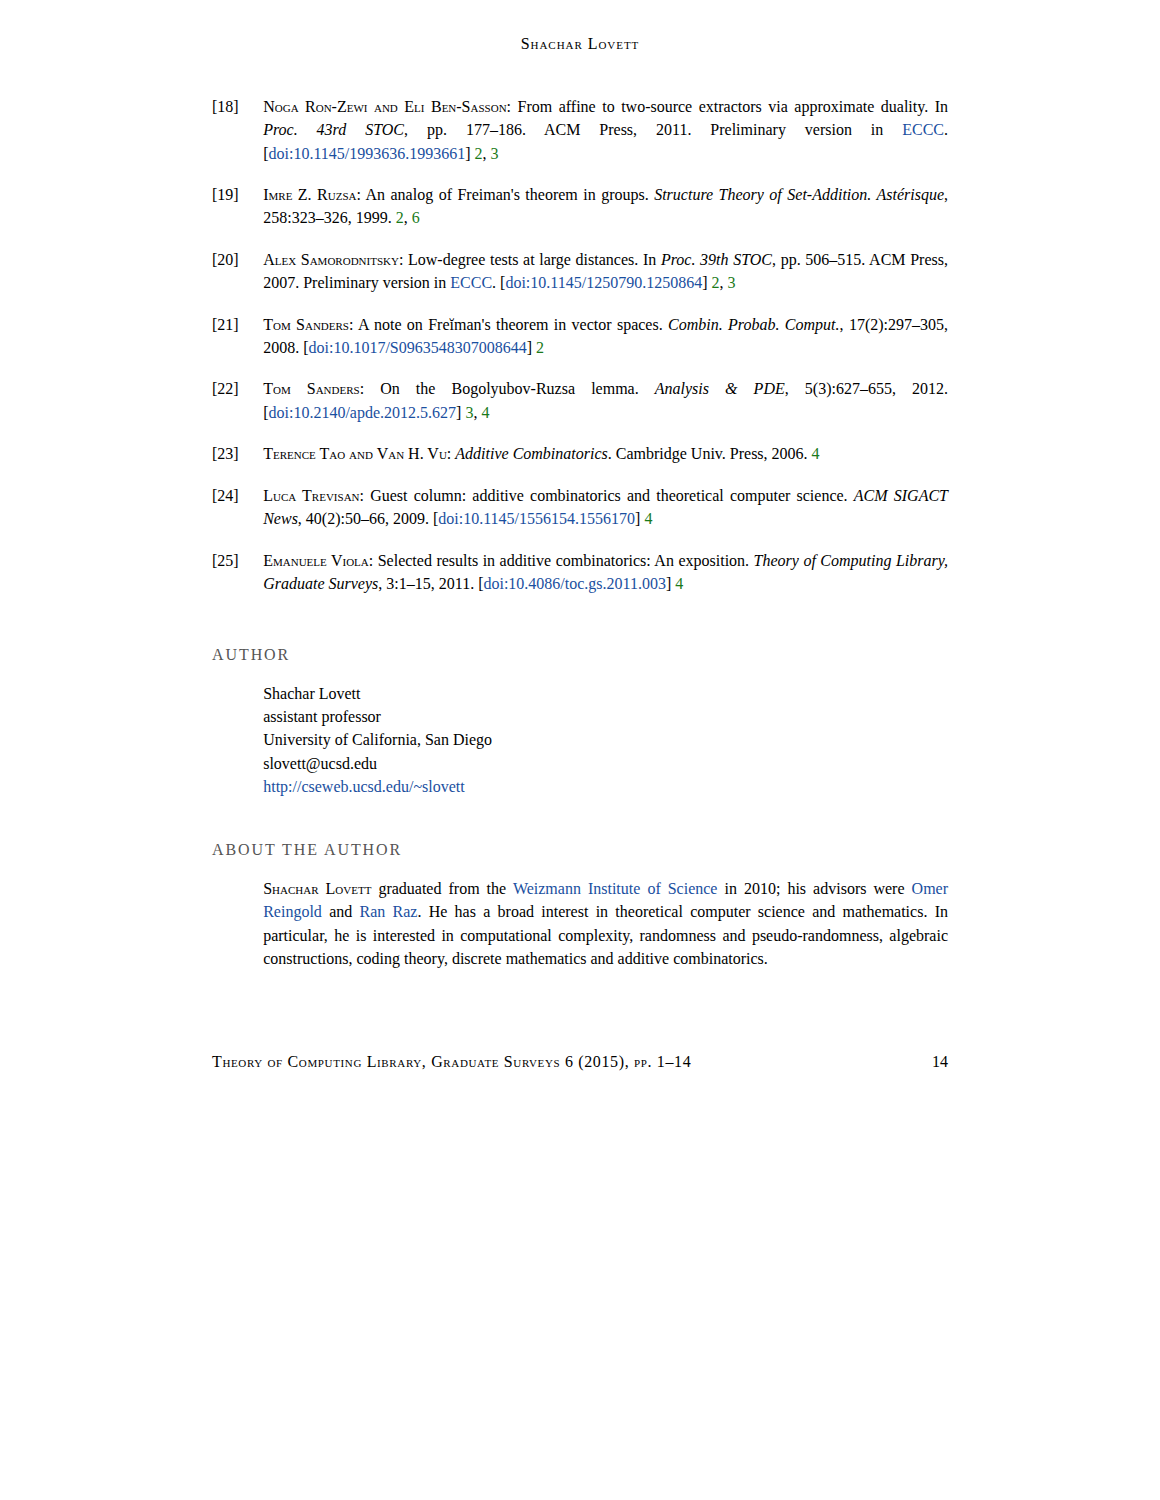Shachar Lovett
[18] Noga Ron-Zewi and Eli Ben-Sasson: From affine to two-source extractors via approximate duality. In Proc. 43rd STOC, pp. 177–186. ACM Press, 2011. Preliminary version in ECCC. [doi:10.1145/1993636.1993661] 2, 3
[19] Imre Z. Ruzsa: An analog of Freiman's theorem in groups. Structure Theory of Set-Addition. Astérisque, 258:323–326, 1999. 2, 6
[20] Alex Samorodnitsky: Low-degree tests at large distances. In Proc. 39th STOC, pp. 506–515. ACM Press, 2007. Preliminary version in ECCC. [doi:10.1145/1250790.1250864] 2, 3
[21] Tom Sanders: A note on Freĭman's theorem in vector spaces. Combin. Probab. Comput., 17(2):297–305, 2008. [doi:10.1017/S0963548307008644] 2
[22] Tom Sanders: On the Bogolyubov-Ruzsa lemma. Analysis & PDE, 5(3):627–655, 2012. [doi:10.2140/apde.2012.5.627] 3, 4
[23] Terence Tao and Van H. Vu: Additive Combinatorics. Cambridge Univ. Press, 2006. 4
[24] Luca Trevisan: Guest column: additive combinatorics and theoretical computer science. ACM SIGACT News, 40(2):50–66, 2009. [doi:10.1145/1556154.1556170] 4
[25] Emanuele Viola: Selected results in additive combinatorics: An exposition. Theory of Computing Library, Graduate Surveys, 3:1–15, 2011. [doi:10.4086/toc.gs.2011.003] 4
AUTHOR
Shachar Lovett
assistant professor
University of California, San Diego
slovett@ucsd.edu
http://cseweb.ucsd.edu/~slovett
ABOUT THE AUTHOR
Shachar Lovett graduated from the Weizmann Institute of Science in 2010; his advisors were Omer Reingold and Ran Raz. He has a broad interest in theoretical computer science and mathematics. In particular, he is interested in computational complexity, randomness and pseudo-randomness, algebraic constructions, coding theory, discrete mathematics and additive combinatorics.
Theory of Computing Library, Graduate Surveys 6 (2015), pp. 1–14 14